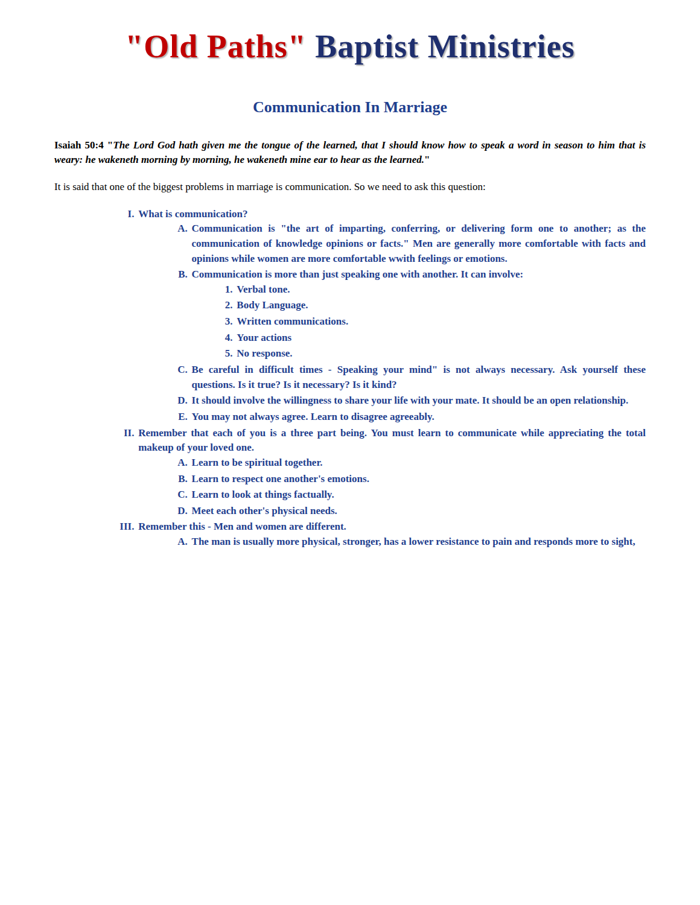"Old Paths" Baptist Ministries
Communication In Marriage
Isaiah 50:4 "The Lord God hath given me the tongue of the learned, that I should know how to speak a word in season to him that is weary: he wakeneth morning by morning, he wakeneth mine ear to hear as the learned."
It is said that one of the biggest problems in marriage is communication. So we need to ask this question:
I. What is communication?
A. Communication is "the art of imparting, conferring, or delivering form one to another; as the communication of knowledge opinions or facts." Men are generally more comfortable with facts and opinions while women are more comfortable wwith feelings or emotions.
B. Communication is more than just speaking one with another. It can involve:
1. Verbal tone.
2. Body Language.
3. Written communications.
4. Your actions
5. No response.
C. Be careful in difficult times - Speaking your mind" is not always necessary. Ask yourself these questions. Is it true? Is it necessary? Is it kind?
D. It should involve the willingness to share your life with your mate. It should be an open relationship.
E. You may not always agree. Learn to disagree agreeably.
II. Remember that each of you is a three part being. You must learn to communicate while appreciating the total makeup of your loved one.
A. Learn to be spiritual together.
B. Learn to respect one another's emotions.
C. Learn to look at things factually.
D. Meet each other's physical needs.
III. Remember this - Men and women are different.
A. The man is usually more physical, stronger, has a lower resistance to pain and responds more to sight,